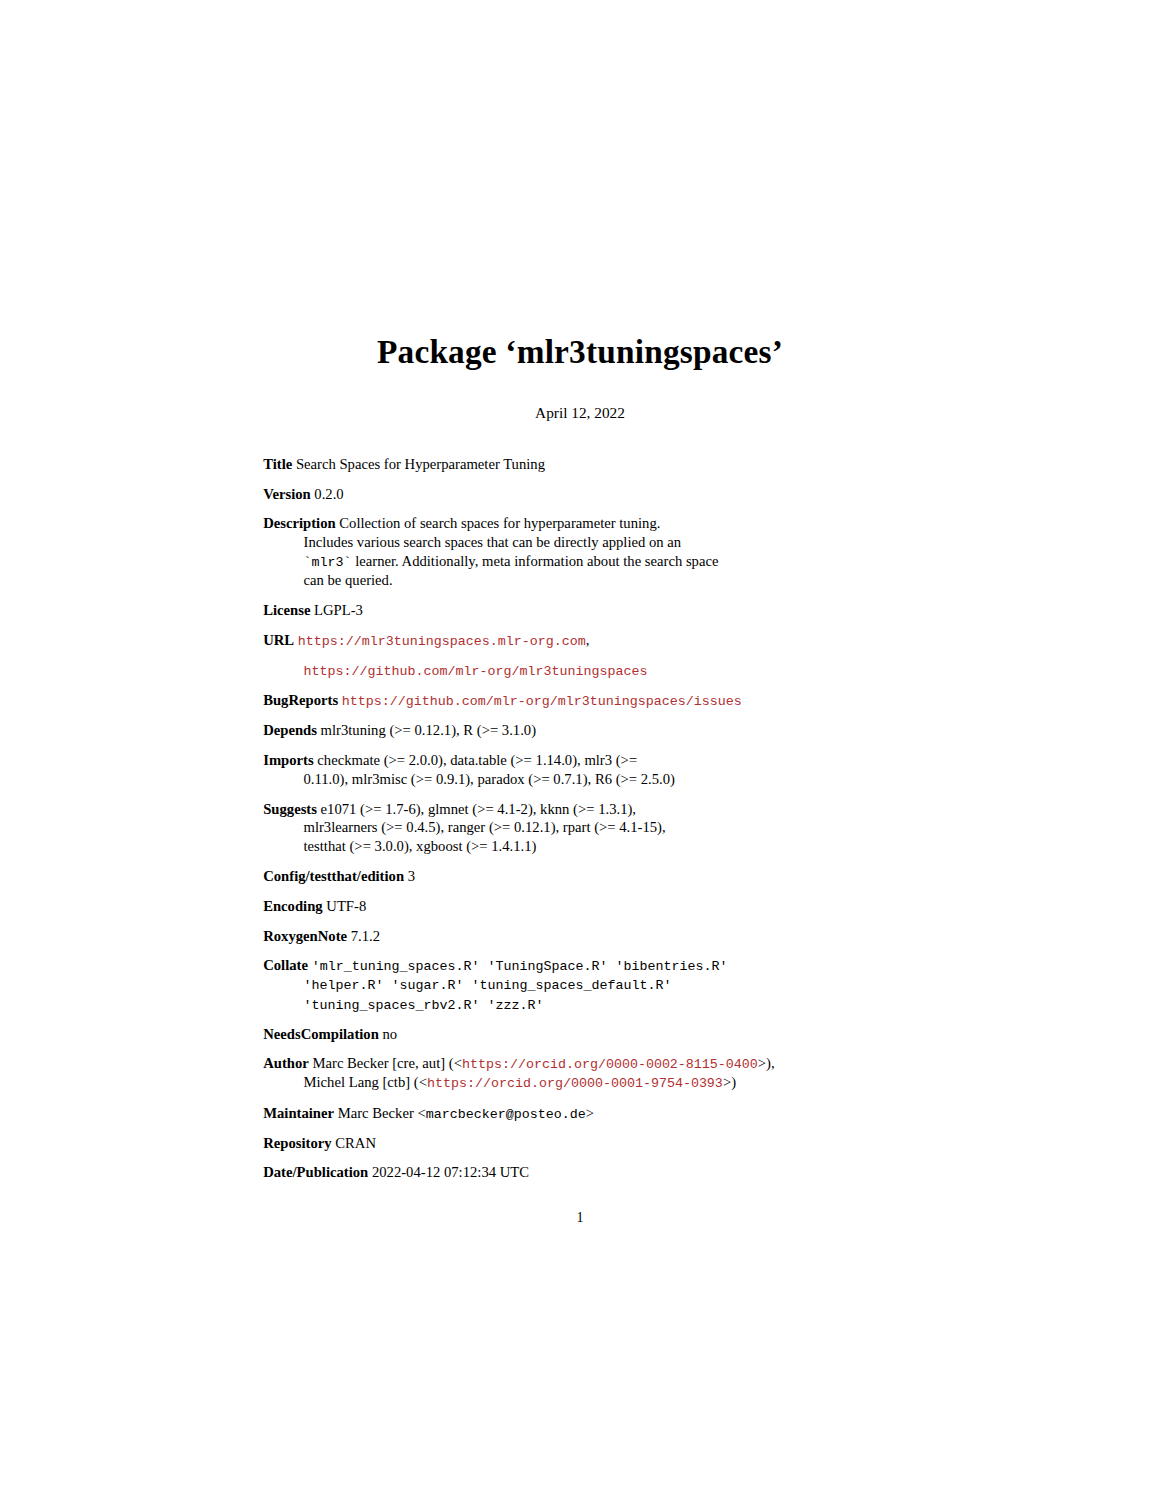Package ‘mlr3tuningspaces’
April 12, 2022
Title Search Spaces for Hyperparameter Tuning
Version 0.2.0
Description Collection of search spaces for hyperparameter tuning.
Includes various search spaces that can be directly applied on an
`mlr3` learner. Additionally, meta information about the search space
can be queried.
License LGPL-3
URL https://mlr3tuningspaces.mlr-org.com,
https://github.com/mlr-org/mlr3tuningspaces
BugReports https://github.com/mlr-org/mlr3tuningspaces/issues
Depends mlr3tuning (>= 0.12.1), R (>= 3.1.0)
Imports checkmate (>= 2.0.0), data.table (>= 1.14.0), mlr3 (>=
0.11.0), mlr3misc (>= 0.9.1), paradox (>= 0.7.1), R6 (>= 2.5.0)
Suggests e1071 (>= 1.7-6), glmnet (>= 4.1-2), kknn (>= 1.3.1),
mlr3learners (>= 0.4.5), ranger (>= 0.12.1), rpart (>= 4.1-15),
testthat (>= 3.0.0), xgboost (>= 1.4.1.1)
Config/testthat/edition 3
Encoding UTF-8
RoxygenNote 7.1.2
Collate 'mlr_tuning_spaces.R' 'TuningSpace.R' 'bibentries.R'
'helper.R' 'sugar.R' 'tuning_spaces_default.R'
'tuning_spaces_rbv2.R' 'zzz.R'
NeedsCompilation no
Author Marc Becker [cre, aut] (<https://orcid.org/0000-0002-8115-0400>),
Michel Lang [ctb] (<https://orcid.org/0000-0001-9754-0393>)
Maintainer Marc Becker <marcbecker@posteo.de>
Repository CRAN
Date/Publication 2022-04-12 07:12:34 UTC
1